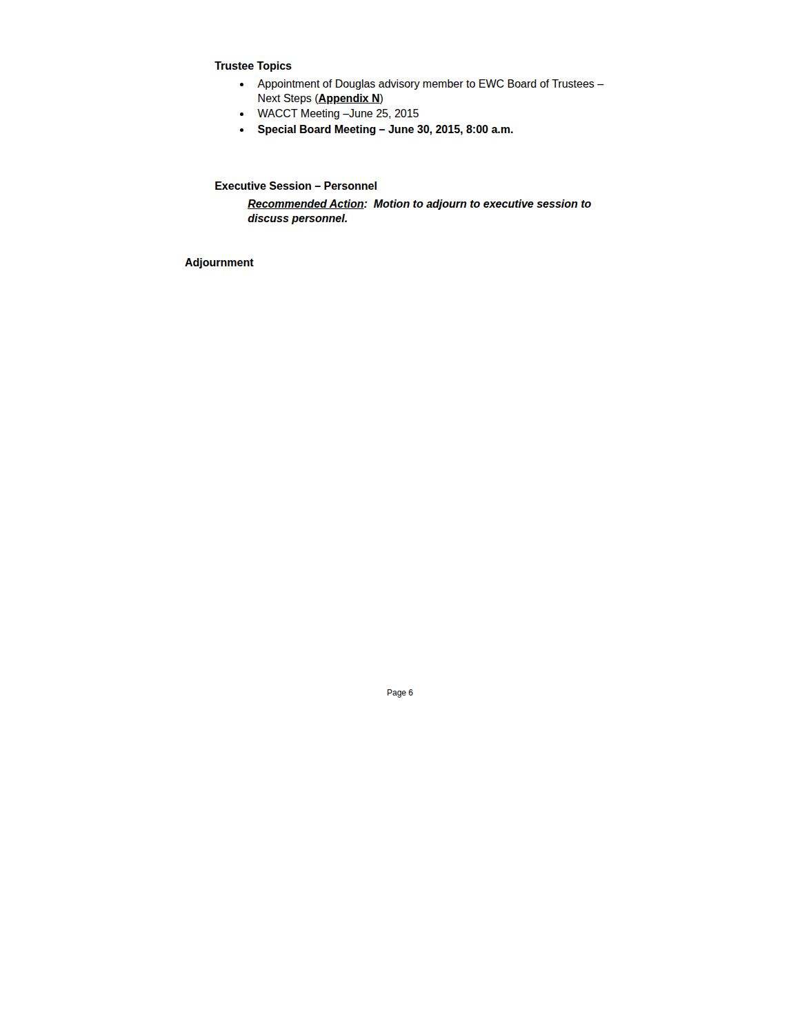Trustee Topics
Appointment of Douglas advisory member to EWC Board of Trustees – Next Steps (Appendix N)
WACCT Meeting –June 25, 2015
Special Board Meeting – June 30, 2015, 8:00 a.m.
Executive Session – Personnel
Recommended Action: Motion to adjourn to executive session to discuss personnel.
Adjournment
Page 6